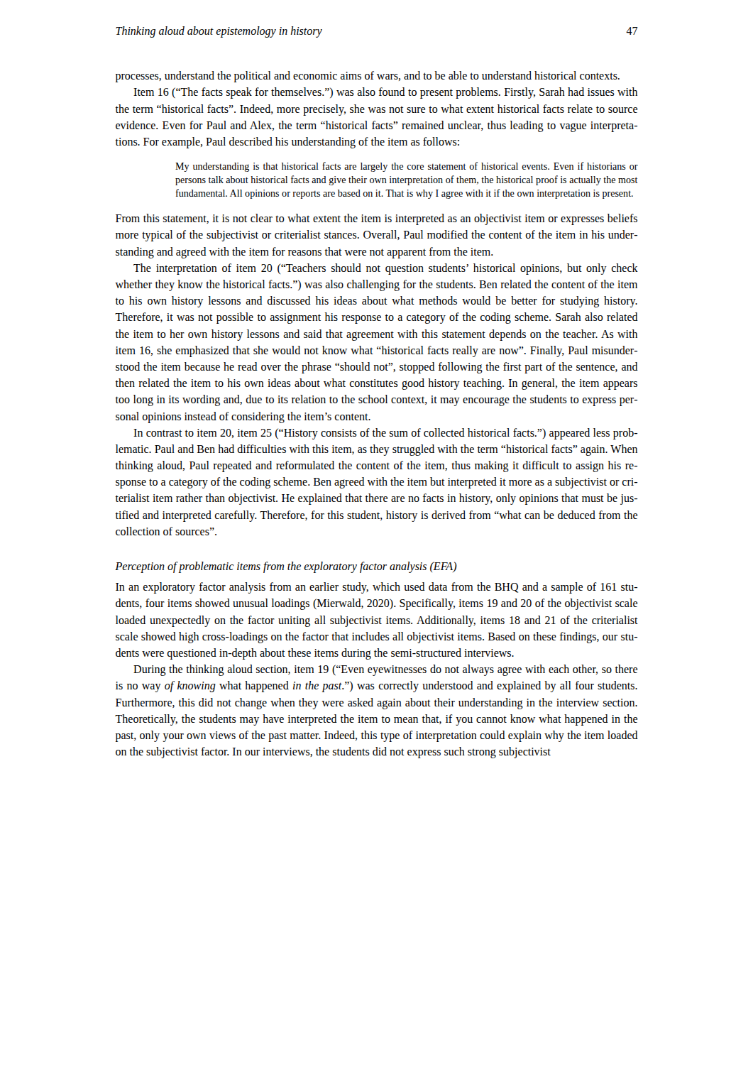Thinking aloud about epistemology in history 47
processes, understand the political and economic aims of wars, and to be able to understand historical contexts.
Item 16 (“The facts speak for themselves.”) was also found to present problems. Firstly, Sarah had issues with the term “historical facts”. Indeed, more precisely, she was not sure to what extent historical facts relate to source evidence. Even for Paul and Alex, the term “historical facts” remained unclear, thus leading to vague interpretations. For example, Paul described his understanding of the item as follows:
My understanding is that historical facts are largely the core statement of historical events. Even if historians or persons talk about historical facts and give their own interpretation of them, the historical proof is actually the most fundamental. All opinions or reports are based on it. That is why I agree with it if the own interpretation is present.
From this statement, it is not clear to what extent the item is interpreted as an objectivist item or expresses beliefs more typical of the subjectivist or criterialist stances. Overall, Paul modified the content of the item in his understanding and agreed with the item for reasons that were not apparent from the item.
The interpretation of item 20 (“Teachers should not question students’ historical opinions, but only check whether they know the historical facts.”) was also challenging for the students. Ben related the content of the item to his own history lessons and discussed his ideas about what methods would be better for studying history. Therefore, it was not possible to assignment his response to a category of the coding scheme. Sarah also related the item to her own history lessons and said that agreement with this statement depends on the teacher. As with item 16, she emphasized that she would not know what “historical facts really are now”. Finally, Paul misunderstood the item because he read over the phrase “should not”, stopped following the first part of the sentence, and then related the item to his own ideas about what constitutes good history teaching. In general, the item appears too long in its wording and, due to its relation to the school context, it may encourage the students to express personal opinions instead of considering the item’s content.
In contrast to item 20, item 25 (“History consists of the sum of collected historical facts.”) appeared less problematic. Paul and Ben had difficulties with this item, as they struggled with the term “historical facts” again. When thinking aloud, Paul repeated and reformulated the content of the item, thus making it difficult to assign his response to a category of the coding scheme. Ben agreed with the item but interpreted it more as a subjectivist or criterialist item rather than objectivist. He explained that there are no facts in history, only opinions that must be justified and interpreted carefully. Therefore, for this student, history is derived from “what can be deduced from the collection of sources”.
Perception of problematic items from the exploratory factor analysis (EFA)
In an exploratory factor analysis from an earlier study, which used data from the BHQ and a sample of 161 students, four items showed unusual loadings (Mierwald, 2020). Specifically, items 19 and 20 of the objectivist scale loaded unexpectedly on the factor uniting all subjectivist items. Additionally, items 18 and 21 of the criterialist scale showed high cross-loadings on the factor that includes all objectivist items. Based on these findings, our students were questioned in-depth about these items during the semi-structured interviews.
During the thinking aloud section, item 19 (“Even eyewitnesses do not always agree with each other, so there is no way of knowing what happened in the past.”) was correctly understood and explained by all four students. Furthermore, this did not change when they were asked again about their understanding in the interview section. Theoretically, the students may have interpreted the item to mean that, if you cannot know what happened in the past, only your own views of the past matter. Indeed, this type of interpretation could explain why the item loaded on the subjectivist factor. In our interviews, the students did not express such strong subjectivist